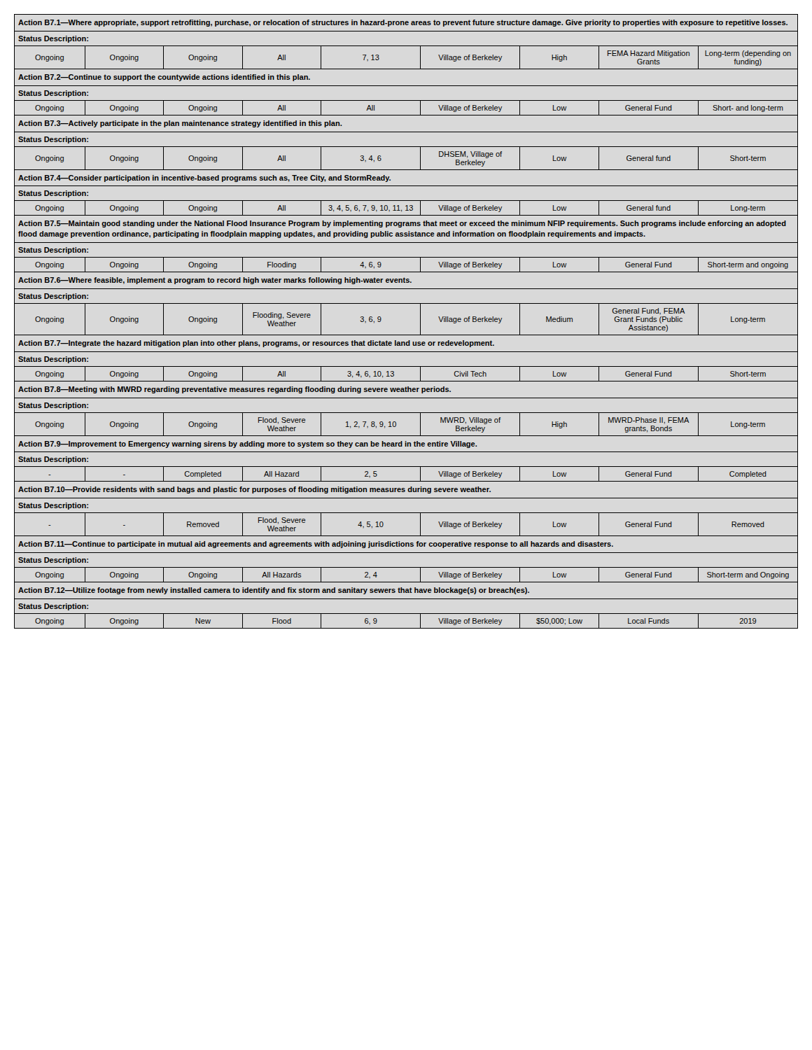| Action B7.1 —Where appropriate, support retrofitting, purchase, or relocation of structures in hazard-prone areas to prevent future structure damage. Give priority to properties with exposure to repetitive losses. |
| Status Description: |
| Ongoing | Ongoing | Ongoing | All | 7, 13 | Village of Berkeley | High | FEMA Hazard Mitigation Grants | Long-term (depending on funding) |
| Action B7.2 —Continue to support the countywide actions identified in this plan. |
| Status Description: |
| Ongoing | Ongoing | Ongoing | All | All | Village of Berkeley | Low | General Fund | Short- and long-term |
| Action B7.3 —Actively participate in the plan maintenance strategy identified in this plan. |
| Status Description: |
| Ongoing | Ongoing | Ongoing | All | 3, 4, 6 | DHSEM, Village of Berkeley | Low | General fund | Short-term |
| Action B7.4 —Consider participation in incentive-based programs such as, Tree City, and StormReady. |
| Status Description: |
| Ongoing | Ongoing | Ongoing | All | 3, 4, 5, 6, 7, 9, 10, 11, 13 | Village of Berkeley | Low | General fund | Long-term |
| Action B7.5 —Maintain good standing under the National Flood Insurance Program by implementing programs that meet or exceed the minimum NFIP requirements. Such programs include enforcing an adopted flood damage prevention ordinance, participating in floodplain mapping updates, and providing public assistance and information on floodplain requirements and impacts. |
| Status Description: |
| Ongoing | Ongoing | Ongoing | Flooding | 4, 6, 9 | Village of Berkeley | Low | General Fund | Short-term and ongoing |
| Action B7.6 —Where feasible, implement a program to record high water marks following high-water events. |
| Status Description: |
| Ongoing | Ongoing | Ongoing | Flooding, Severe Weather | 3, 6, 9 | Village of Berkeley | Medium | General Fund, FEMA Grant Funds (Public Assistance) | Long-term |
| Action B7.7 —Integrate the hazard mitigation plan into other plans, programs, or resources that dictate land use or redevelopment. |
| Status Description: |
| Ongoing | Ongoing | Ongoing | All | 3, 4, 6, 10, 13 | Civil Tech | Low | General Fund | Short-term |
| Action B7.8 —Meeting with MWRD regarding preventative measures regarding flooding during severe weather periods. |
| Status Description: |
| Ongoing | Ongoing | Ongoing | Flood, Severe Weather | 1, 2, 7, 8, 9, 10 | MWRD, Village of Berkeley | High | MWRD-Phase II, FEMA grants, Bonds | Long-term |
| Action B7.9 —Improvement to Emergency warning sirens by adding more to system so they can be heard in the entire Village. |
| Status Description: |
| - | - | Completed | All Hazard | 2, 5 | Village of Berkeley | Low | General Fund | Completed |
| Action B7.10 —Provide residents with sand bags and plastic for purposes of flooding mitigation measures during severe weather. |
| Status Description: |
| - | - | Removed | Flood, Severe Weather | 4, 5, 10 | Village of Berkeley | Low | General Fund | Removed |
| Action B7.11 —Continue to participate in mutual aid agreements and agreements with adjoining jurisdictions for cooperative response to all hazards and disasters. |
| Status Description: |
| Ongoing | Ongoing | Ongoing | All Hazards | 2, 4 | Village of Berkeley | Low | General Fund | Short-term and Ongoing |
| Action B7.12 —Utilize footage from newly installed camera to identify and fix storm and sanitary sewers that have blockage(s) or breach(es). |
| Status Description: |
| Ongoing | Ongoing | New | Flood | 6, 9 | Village of Berkeley | $50,000; Low | Local Funds | 2019 |